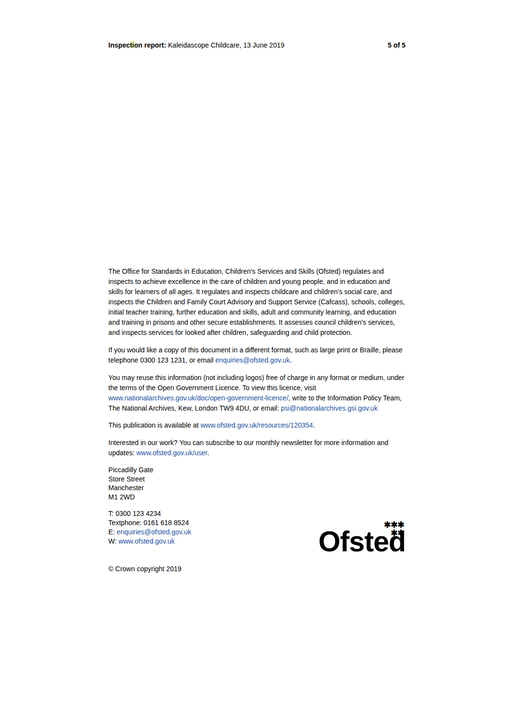Inspection report: Kaleidascope Childcare, 13 June 2019
5 of 5
The Office for Standards in Education, Children's Services and Skills (Ofsted) regulates and inspects to achieve excellence in the care of children and young people, and in education and skills for learners of all ages. It regulates and inspects childcare and children's social care, and inspects the Children and Family Court Advisory and Support Service (Cafcass), schools, colleges, initial teacher training, further education and skills, adult and community learning, and education and training in prisons and other secure establishments. It assesses council children's services, and inspects services for looked after children, safeguarding and child protection.
If you would like a copy of this document in a different format, such as large print or Braille, please telephone 0300 123 1231, or email enquiries@ofsted.gov.uk.
You may reuse this information (not including logos) free of charge in any format or medium, under the terms of the Open Government Licence. To view this licence, visit www.nationalarchives.gov.uk/doc/open-government-licence/, write to the Information Policy Team, The National Archives, Kew, London TW9 4DU, or email: psi@nationalarchives.gsi.gov.uk
This publication is available at www.ofsted.gov.uk/resources/120354.
Interested in our work? You can subscribe to our monthly newsletter for more information and updates: www.ofsted.gov.uk/user.
Piccadilly Gate
Store Street
Manchester
M1 2WD
T: 0300 123 4234
Textphone: 0161 618 8524
E: enquiries@ofsted.gov.uk
W: www.ofsted.gov.uk
✱✱✱
✱✱ Ofsted
© Crown copyright 2019